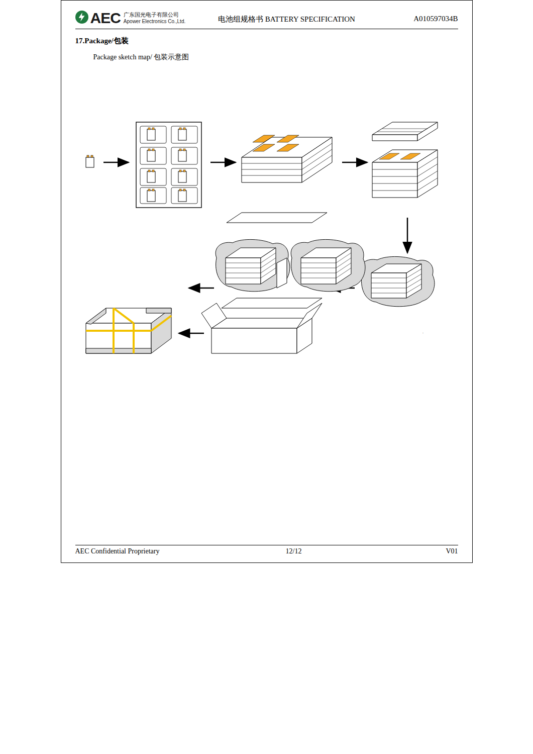AEC
广东国光电子有限公司 Apower Electronics Co.,Ltd.
电池组规格书 BATTERY SPECIFICATION
A010597034B
17.Package/包装
Package sketch map/ 包装示意图
.
AEC Confidential Proprietary
12/12
V01